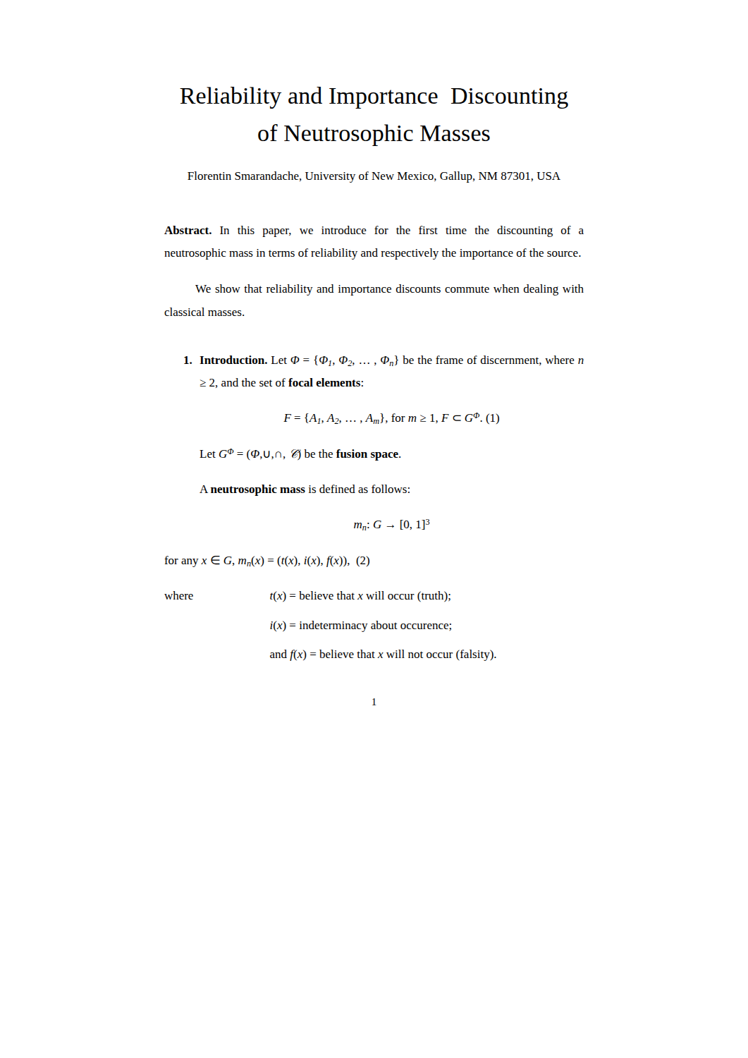Reliability and Importance Discounting
of Neutrosophic Masses
Florentin Smarandache, University of New Mexico, Gallup, NM 87301, USA
Abstract. In this paper, we introduce for the first time the discounting of a neutrosophic mass in terms of reliability and respectively the importance of the source.
We show that reliability and importance discounts commute when dealing with classical masses.
Introduction. Let Φ = {Φ1, Φ2, … , Φn} be the frame of discernment, where n ≥ 2, and the set of focal elements:
F = {A1, A2, … , Am}, for m ≥ 1, F ⊂ GΦ. (1)
Let GΦ = (Φ,∪,∩, 𝒞) be the fusion space.
A neutrosophic mass is defined as follows:
mn: G → [0, 1]3
for any x ∈ G, mn(x) = (t(x), i(x), f(x)), (2)
where
t(x) = believe that x will occur (truth);
i(x) = indeterminacy about occurence;
and f(x) = believe that x will not occur (falsity).
1